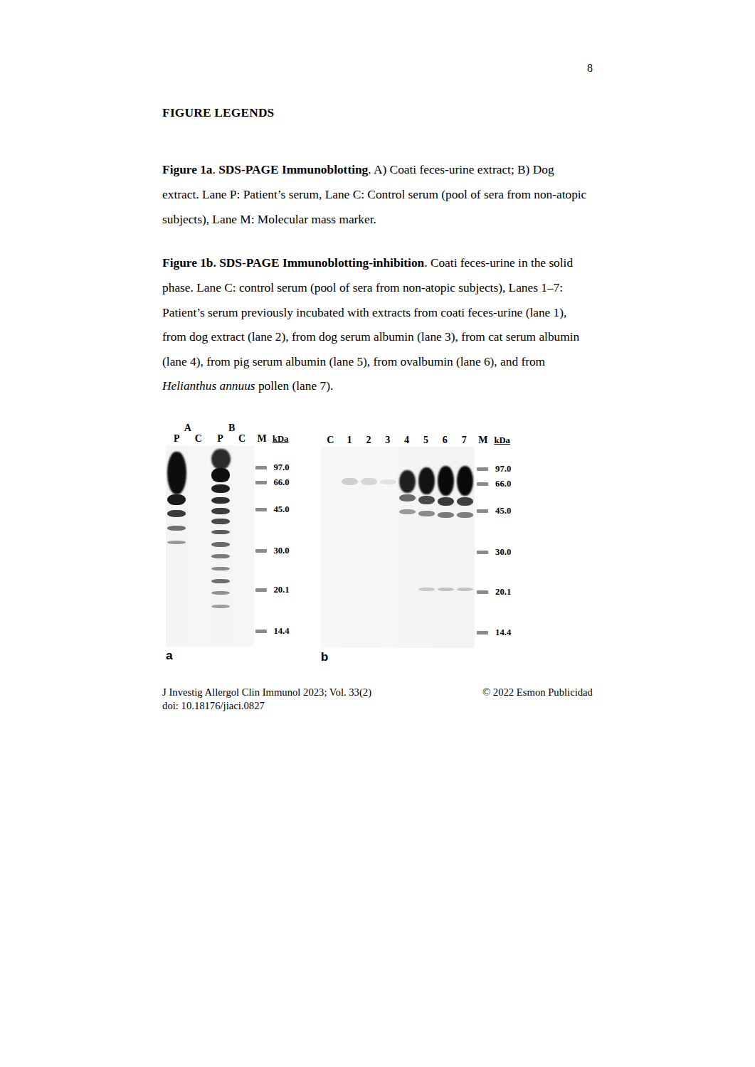8
FIGURE LEGENDS
Figure 1a. SDS-PAGE Immunoblotting. A) Coati feces-urine extract; B) Dog extract. Lane P: Patient’s serum, Lane C: Control serum (pool of sera from non-atopic subjects), Lane M: Molecular mass marker.
Figure 1b. SDS-PAGE Immunoblotting-inhibition. Coati feces-urine in the solid phase. Lane C: control serum (pool of sera from non-atopic subjects), Lanes 1–7: Patient’s serum previously incubated with extracts from coati feces-urine (lane 1), from dog extract (lane 2), from dog serum albumin (lane 3), from cat serum albumin (lane 4), from pig serum albumin (lane 5), from ovalbumin (lane 6), and from Helianthus annuus pollen (lane 7).
A
B
P
C
P
C
M
kDa
97.0
66.0
45.0
30.0
20.1
14.4
a
C
1
2
3
4
5
6
7
M
kDa
97.0
66.0
45.0
30.0
20.1
14.4
b
J Investig Allergol Clin Immunol 2023; Vol. 33(2)
doi: 10.18176/jiaci.0827
© 2022 Esmon Publicidad